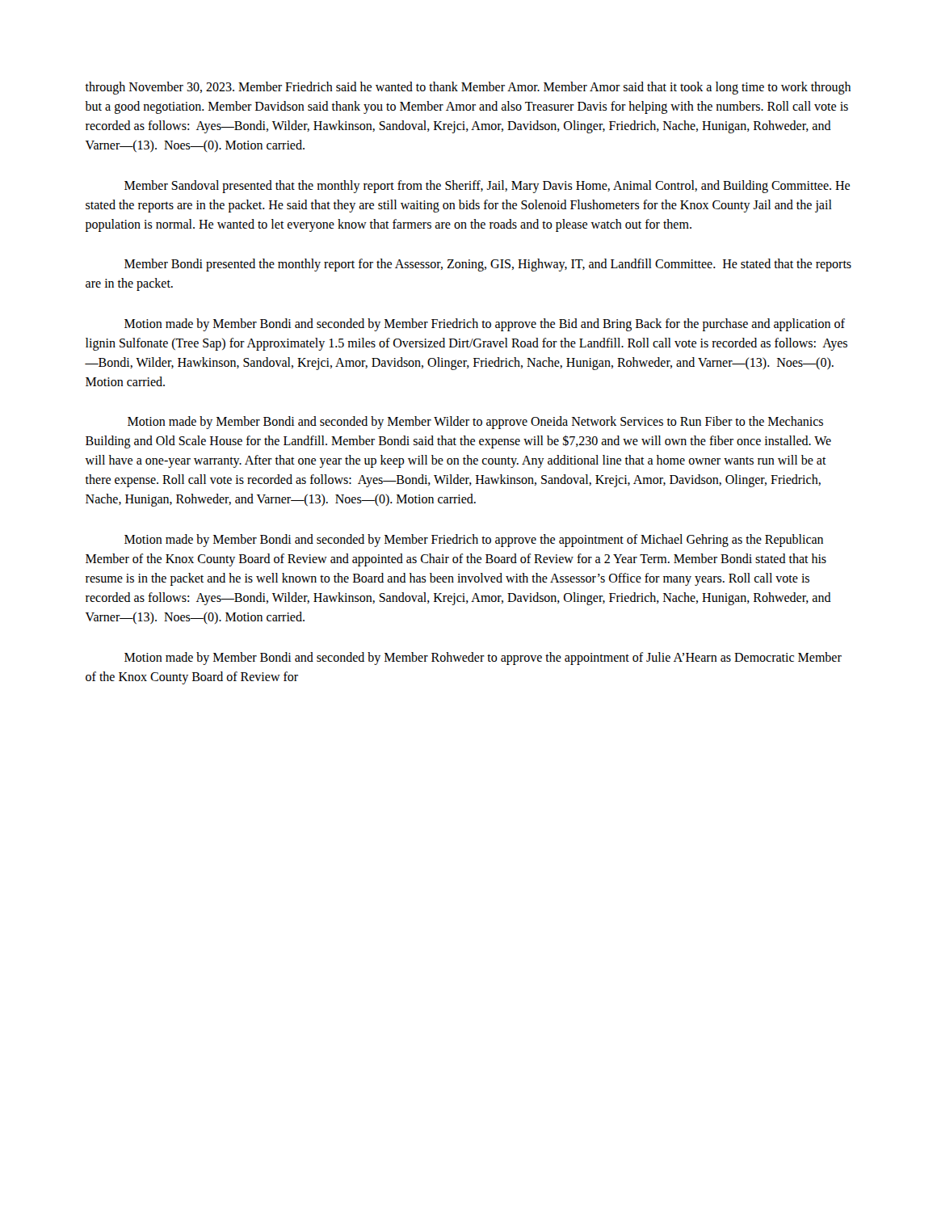through November 30, 2023. Member Friedrich said he wanted to thank Member Amor. Member Amor said that it took a long time to work through but a good negotiation. Member Davidson said thank you to Member Amor and also Treasurer Davis for helping with the numbers. Roll call vote is recorded as follows: Ayes—Bondi, Wilder, Hawkinson, Sandoval, Krejci, Amor, Davidson, Olinger, Friedrich, Nache, Hunigan, Rohweder, and Varner—(13). Noes—(0). Motion carried.
Member Sandoval presented that the monthly report from the Sheriff, Jail, Mary Davis Home, Animal Control, and Building Committee. He stated the reports are in the packet. He said that they are still waiting on bids for the Solenoid Flushometers for the Knox County Jail and the jail population is normal. He wanted to let everyone know that farmers are on the roads and to please watch out for them.
Member Bondi presented the monthly report for the Assessor, Zoning, GIS, Highway, IT, and Landfill Committee. He stated that the reports are in the packet.
Motion made by Member Bondi and seconded by Member Friedrich to approve the Bid and Bring Back for the purchase and application of lignin Sulfonate (Tree Sap) for Approximately 1.5 miles of Oversized Dirt/Gravel Road for the Landfill. Roll call vote is recorded as follows: Ayes—Bondi, Wilder, Hawkinson, Sandoval, Krejci, Amor, Davidson, Olinger, Friedrich, Nache, Hunigan, Rohweder, and Varner—(13). Noes—(0). Motion carried.
Motion made by Member Bondi and seconded by Member Wilder to approve Oneida Network Services to Run Fiber to the Mechanics Building and Old Scale House for the Landfill. Member Bondi said that the expense will be $7,230 and we will own the fiber once installed. We will have a one-year warranty. After that one year the up keep will be on the county. Any additional line that a home owner wants run will be at there expense. Roll call vote is recorded as follows: Ayes—Bondi, Wilder, Hawkinson, Sandoval, Krejci, Amor, Davidson, Olinger, Friedrich, Nache, Hunigan, Rohweder, and Varner—(13). Noes—(0). Motion carried.
Motion made by Member Bondi and seconded by Member Friedrich to approve the appointment of Michael Gehring as the Republican Member of the Knox County Board of Review and appointed as Chair of the Board of Review for a 2 Year Term. Member Bondi stated that his resume is in the packet and he is well known to the Board and has been involved with the Assessor’s Office for many years. Roll call vote is recorded as follows: Ayes—Bondi, Wilder, Hawkinson, Sandoval, Krejci, Amor, Davidson, Olinger, Friedrich, Nache, Hunigan, Rohweder, and Varner—(13). Noes—(0). Motion carried.
Motion made by Member Bondi and seconded by Member Rohweder to approve the appointment of Julie A’Hearn as Democratic Member of the Knox County Board of Review for